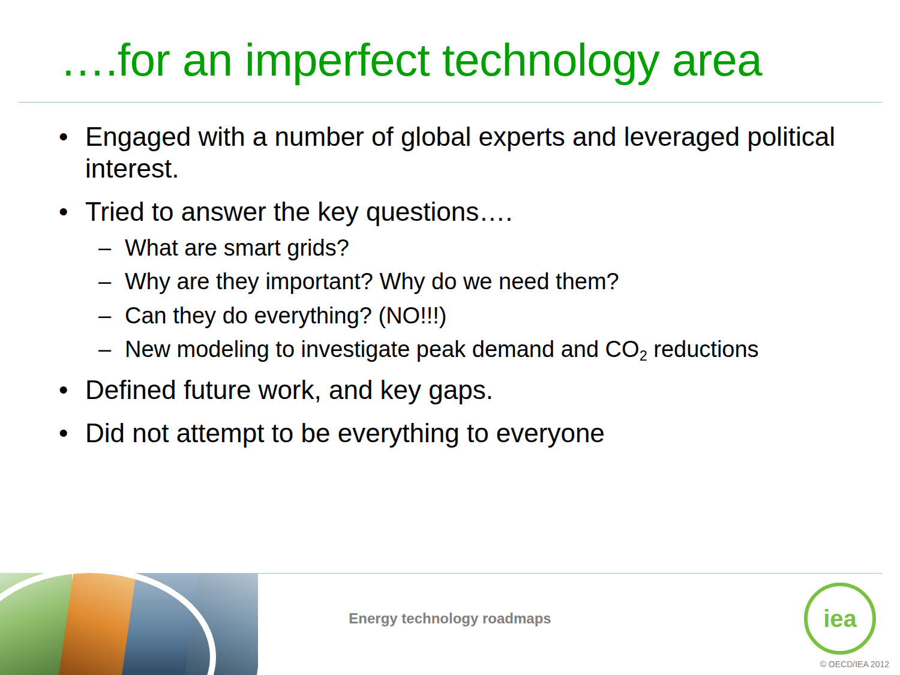….for an imperfect technology area
Engaged with a number of global experts and leveraged political interest.
Tried to answer the key questions….
What are smart grids?
Why are they important? Why do we need them?
Can they do everything? (NO!!!)
New modeling to investigate peak demand and CO2 reductions
Defined future work, and key gaps.
Did not attempt to be everything to everyone
Energy technology roadmaps
© OECD/IEA 2012